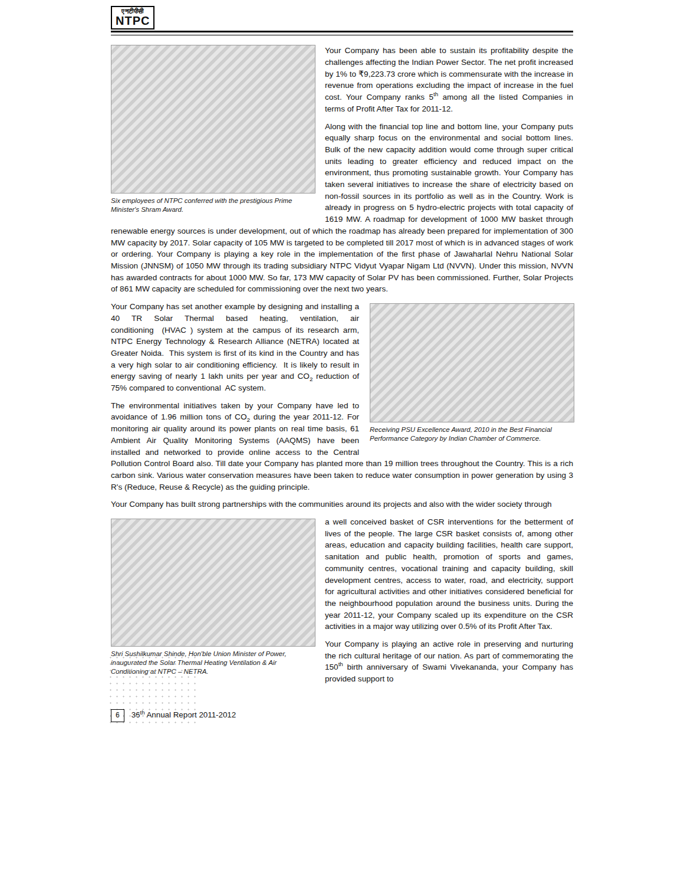एनटीपीसी NTPC
Six employees of NTPC conferred with the prestigious Prime Minister's Shram Award.
Your Company has been able to sustain its profitability despite the challenges affecting the Indian Power Sector. The net profit increased by 1% to ₹9,223.73 crore which is commensurate with the increase in revenue from operations excluding the impact of increase in the fuel cost. Your Company ranks 5th among all the listed Companies in terms of Profit After Tax for 2011-12.
Along with the financial top line and bottom line, your Company puts equally sharp focus on the environmental and social bottom lines. Bulk of the new capacity addition would come through super critical units leading to greater efficiency and reduced impact on the environment, thus promoting sustainable growth. Your Company has taken several initiatives to increase the share of electricity based on non-fossil sources in its portfolio as well as in the Country. Work is already in progress on 5 hydro-electric projects with total capacity of 1619 MW. A roadmap for development of 1000 MW basket through renewable energy sources is under development, out of which the roadmap has already been prepared for implementation of 300 MW capacity by 2017. Solar capacity of 105 MW is targeted to be completed till 2017 most of which is in advanced stages of work or ordering. Your Company is playing a key role in the implementation of the first phase of Jawaharlal Nehru National Solar Mission (JNNSM) of 1050 MW through its trading subsidiary NTPC Vidyut Vyapar Nigam Ltd (NVVN). Under this mission, NVVN has awarded contracts for about 1000 MW. So far, 173 MW capacity of Solar PV has been commissioned. Further, Solar Projects of 861 MW capacity are scheduled for commissioning over the next two years.
Receiving PSU Excellence Award, 2010 in the Best Financial Performance Category by Indian Chamber of Commerce.
Your Company has set another example by designing and installing a 40 TR Solar Thermal based heating, ventilation, air conditioning (HVAC ) system at the campus of its research arm, NTPC Energy Technology & Research Alliance (NETRA) located at Greater Noida. This system is first of its kind in the Country and has a very high solar to air conditioning efficiency. It is likely to result in energy saving of nearly 1 lakh units per year and CO2 reduction of 75% compared to conventional AC system.
The environmental initiatives taken by your Company have led to avoidance of 1.96 million tons of CO2 during the year 2011-12. For monitoring air quality around its power plants on real time basis, 61 Ambient Air Quality Monitoring Systems (AAQMS) have been installed and networked to provide online access to the Central Pollution Control Board also. Till date your Company has planted more than 19 million trees throughout the Country. This is a rich carbon sink. Various water conservation measures have been taken to reduce water consumption in power generation by using 3 R's (Reduce, Reuse & Recycle) as the guiding principle.
Your Company has built strong partnerships with the communities around its projects and also with the wider society through
Shri Sushilkumar Shinde, Hon'ble Union Minister of Power, inaugurated the Solar Thermal Heating Ventilation & Air Conditioning at NTPC – NETRA.
a well conceived basket of CSR interventions for the betterment of lives of the people. The large CSR basket consists of, among other areas, education and capacity building facilities, health care support, sanitation and public health, promotion of sports and games, community centres, vocational training and capacity building, skill development centres, access to water, road, and electricity, support for agricultural activities and other initiatives considered beneficial for the neighbourhood population around the business units. During the year 2011-12, your Company scaled up its expenditure on the CSR activities in a major way utilizing over 0.5% of its Profit After Tax.
Your Company is playing an active role in preserving and nurturing the rich cultural heritage of our nation. As part of commemorating the 150th birth anniversary of Swami Vivekananda, your Company has provided support to
6 36th Annual Report 2011-2012